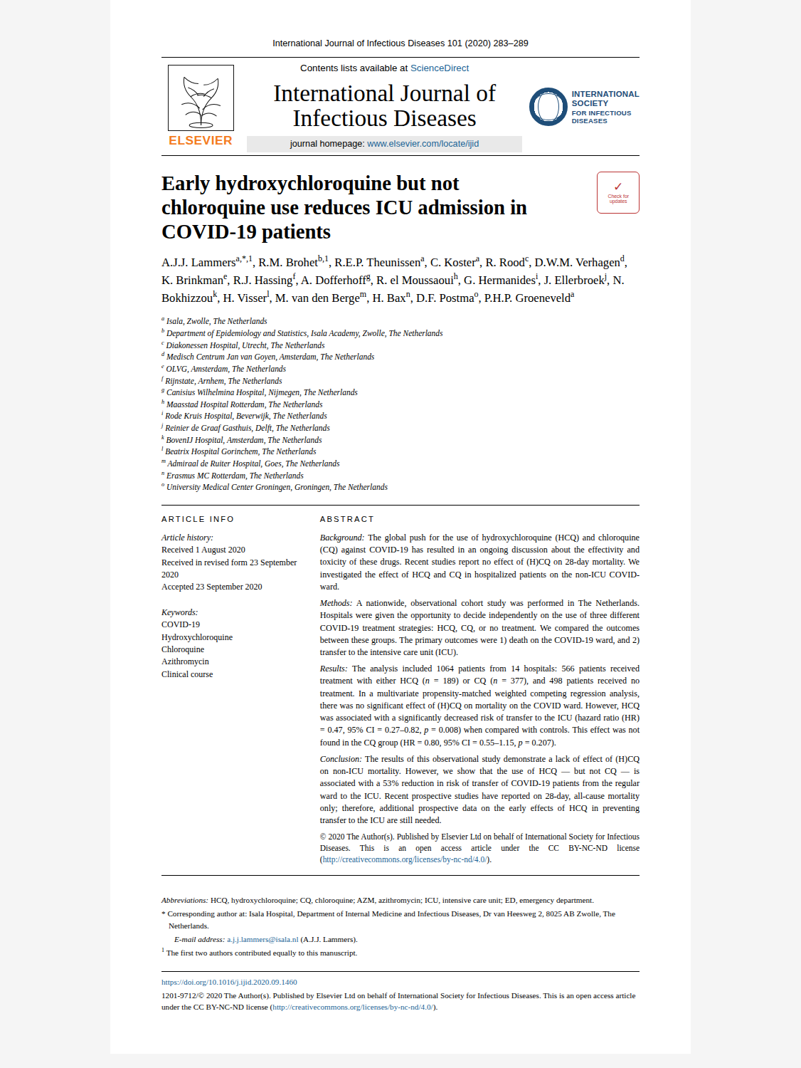International Journal of Infectious Diseases 101 (2020) 283–289
ELSEVIER
Contents lists available at ScienceDirect
International Journal of Infectious Diseases
journal homepage: www.elsevier.com/locate/ijid
INTERNATIONAL
SOCIETY
FOR INFECTIOUS
DISEASES
✓
Check for
updates
Early hydroxychloroquine but not chloroquine use reduces ICU admission in COVID-19 patients
A.J.J. Lammersa,*,1, R.M. Brohetb,1, R.E.P. Theunissena, C. Kostera, R. Roodc, D.W.M. Verhagend, K. Brinkmane, R.J. Hassingf, A. Dofferhoffg, R. el Moussaouih, G. Hermanidesi, J. Ellerbroekj, N. Bokhizzouk, H. Visserl, M. van den Bergem, H. Baxn, D.F. Postmao, P.H.P. Groenevelda
a Isala, Zwolle, The Netherlands
b Department of Epidemiology and Statistics, Isala Academy, Zwolle, The Netherlands
c Diakonessen Hospital, Utrecht, The Netherlands
d Medisch Centrum Jan van Goyen, Amsterdam, The Netherlands
e OLVG, Amsterdam, The Netherlands
f Rijnstate, Arnhem, The Netherlands
g Canisius Wilhelmina Hospital, Nijmegen, The Netherlands
h Maasstad Hospital Rotterdam, The Netherlands
i Rode Kruis Hospital, Beverwijk, The Netherlands
j Reinier de Graaf Gasthuis, Delft, The Netherlands
k BovenIJ Hospital, Amsterdam, The Netherlands
l Beatrix Hospital Gorinchem, The Netherlands
m Admiraal de Ruiter Hospital, Goes, The Netherlands
n Erasmus MC Rotterdam, The Netherlands
o University Medical Center Groningen, Groningen, The Netherlands
Article info
Article history:
Received 1 August 2020
Received in revised form 23 September 2020
Accepted 23 September 2020
Keywords:
COVID-19
Hydroxychloroquine
Chloroquine
Azithromycin
Clinical course
Abstract
Background: The global push for the use of hydroxychloroquine (HCQ) and chloroquine (CQ) against COVID-19 has resulted in an ongoing discussion about the effectivity and toxicity of these drugs. Recent studies report no effect of (H)CQ on 28-day mortality. We investigated the effect of HCQ and CQ in hospitalized patients on the non-ICU COVID-ward.
Methods: A nationwide, observational cohort study was performed in The Netherlands. Hospitals were given the opportunity to decide independently on the use of three different COVID-19 treatment strategies: HCQ, CQ, or no treatment. We compared the outcomes between these groups. The primary outcomes were 1) death on the COVID-19 ward, and 2) transfer to the intensive care unit (ICU).
Results: The analysis included 1064 patients from 14 hospitals: 566 patients received treatment with either HCQ (n = 189) or CQ (n = 377), and 498 patients received no treatment. In a multivariate propensity-matched weighted competing regression analysis, there was no significant effect of (H)CQ on mortality on the COVID ward. However, HCQ was associated with a significantly decreased risk of transfer to the ICU (hazard ratio (HR) = 0.47, 95% CI = 0.27–0.82, p = 0.008) when compared with controls. This effect was not found in the CQ group (HR = 0.80, 95% CI = 0.55–1.15, p = 0.207).
Conclusion: The results of this observational study demonstrate a lack of effect of (H)CQ on non-ICU mortality. However, we show that the use of HCQ — but not CQ — is associated with a 53% reduction in risk of transfer of COVID-19 patients from the regular ward to the ICU. Recent prospective studies have reported on 28-day, all-cause mortality only; therefore, additional prospective data on the early effects of HCQ in preventing transfer to the ICU are still needed.
© 2020 The Author(s). Published by Elsevier Ltd on behalf of International Society for Infectious Diseases. This is an open access article under the CC BY-NC-ND license (http://creativecommons.org/licenses/by-nc-nd/4.0/).
Abbreviations: HCQ, hydroxychloroquine; CQ, chloroquine; AZM, azithromycin; ICU, intensive care unit; ED, emergency department.
* Corresponding author at: Isala Hospital, Department of Internal Medicine and Infectious Diseases, Dr van Heesweg 2, 8025 AB Zwolle, The Netherlands.
E-mail address: a.j.j.lammers@isala.nl (A.J.J. Lammers).
1 The first two authors contributed equally to this manuscript.
https://doi.org/10.1016/j.ijid.2020.09.1460
1201-9712/© 2020 The Author(s). Published by Elsevier Ltd on behalf of International Society for Infectious Diseases. This is an open access article under the CC BY-NC-ND license (http://creativecommons.org/licenses/by-nc-nd/4.0/).